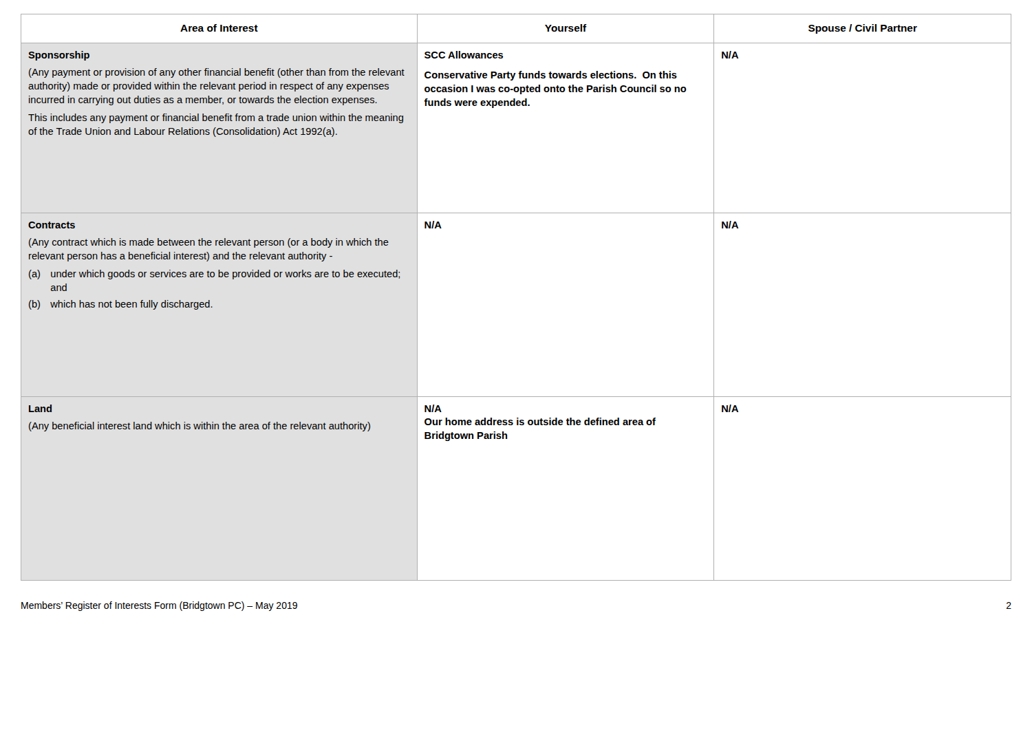| Area of Interest | Yourself | Spouse / Civil Partner |
| --- | --- | --- |
| Sponsorship (Any payment or provision of any other financial benefit (other than from the relevant authority) made or provided within the relevant period in respect of any expenses incurred in carrying out duties as a member, or towards the election expenses. This includes any payment or financial benefit from a trade union within the meaning of the Trade Union and Labour Relations (Consolidation) Act 1992(a). | SCC Allowances Conservative Party funds towards elections. On this occasion I was co-opted onto the Parish Council so no funds were expended. | N/A |
| Contracts (Any contract which is made between the relevant person (or a body in which the relevant person has a beneficial interest) and the relevant authority - (a) under which goods or services are to be provided or works are to be executed; and (b) which has not been fully discharged. | N/A | N/A |
| Land (Any beneficial interest land which is within the area of the relevant authority) | N/A Our home address is outside the defined area of Bridgtown Parish | N/A |
Members’ Register of Interests Form (Bridgtown PC) – May 2019 2